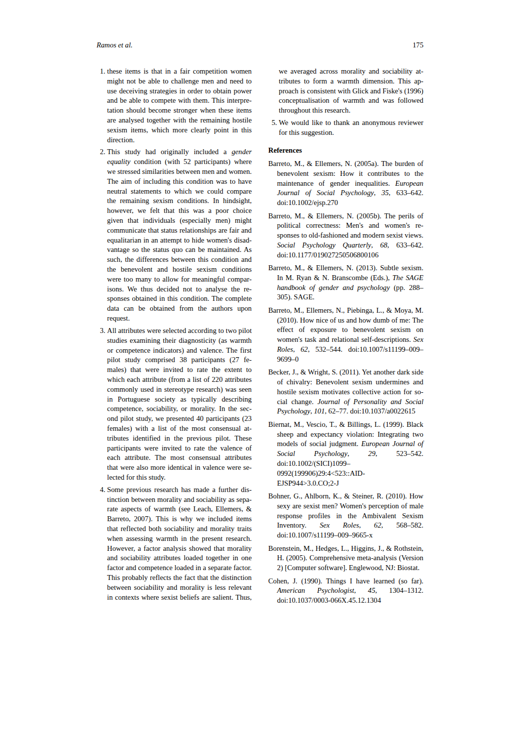Ramos et al. 175
these items is that in a fair competition women might not be able to challenge men and need to use deceiving strategies in order to obtain power and be able to compete with them. This interpretation should become stronger when these items are analysed together with the remaining hostile sexism items, which more clearly point in this direction.
This study had originally included a gender equality condition (with 52 participants) where we stressed similarities between men and women. The aim of including this condition was to have neutral statements to which we could compare the remaining sexism conditions. In hindsight, however, we felt that this was a poor choice given that individuals (especially men) might communicate that status relationships are fair and equalitarian in an attempt to hide women's disadvantage so the status quo can be maintained. As such, the differences between this condition and the benevolent and hostile sexism conditions were too many to allow for meaningful comparisons. We thus decided not to analyse the responses obtained in this condition. The complete data can be obtained from the authors upon request.
All attributes were selected according to two pilot studies examining their diagnosticity (as warmth or competence indicators) and valence. The first pilot study comprised 38 participants (27 females) that were invited to rate the extent to which each attribute (from a list of 220 attributes commonly used in stereotype research) was seen in Portuguese society as typically describing competence, sociability, or morality. In the second pilot study, we presented 40 participants (23 females) with a list of the most consensual attributes identified in the previous pilot. These participants were invited to rate the valence of each attribute. The most consensual attributes that were also more identical in valence were selected for this study.
Some previous research has made a further distinction between morality and sociability as separate aspects of warmth (see Leach, Ellemers, & Barreto, 2007). This is why we included items that reflected both sociability and morality traits when assessing warmth in the present research. However, a factor analysis showed that morality and sociability attributes loaded together in one factor and competence loaded in a separate factor. This probably reflects the fact that the distinction between sociability and morality is less relevant in contexts where sexist beliefs are salient. Thus, we averaged across morality and sociability attributes to form a warmth dimension. This approach is consistent with Glick and Fiske's (1996) conceptualisation of warmth and was followed throughout this research.
We would like to thank an anonymous reviewer for this suggestion.
References
Barreto, M., & Ellemers, N. (2005a). The burden of benevolent sexism: How it contributes to the maintenance of gender inequalities. European Journal of Social Psychology, 35, 633–642. doi:10.1002/ejsp.270
Barreto, M., & Ellemers, N. (2005b). The perils of political correctness: Men's and women's responses to old-fashioned and modern sexist views. Social Psychology Quarterly, 68, 633–642. doi:10.1177/019027250506800106
Barreto, M., & Ellemers, N. (2013). Subtle sexism. In M. Ryan & N. Branscombe (Eds.), The SAGE handbook of gender and psychology (pp. 288–305). SAGE.
Barreto, M., Ellemers, N., Piebinga, L., & Moya, M. (2010). How nice of us and how dumb of me: The effect of exposure to benevolent sexism on women's task and relational self-descriptions. Sex Roles, 62, 532–544. doi:10.1007/s11199–009–9699–0
Becker, J., & Wright, S. (2011). Yet another dark side of chivalry: Benevolent sexism undermines and hostile sexism motivates collective action for social change. Journal of Personality and Social Psychology, 101, 62–77. doi:10.1037/a0022615
Biernat, M., Vescio, T., & Billings, L. (1999). Black sheep and expectancy violation: Integrating two models of social judgment. European Journal of Social Psychology, 29, 523–542. doi:10.1002/(SICI)1099–0992(199906)29:4<523::AID-EJSP944>3.0.CO;2-J
Bohner, G., Ahlborn, K., & Steiner, R. (2010). How sexy are sexist men? Women's perception of male response profiles in the Ambivalent Sexism Inventory. Sex Roles, 62, 568–582. doi:10.1007/s11199–009–9665-x
Borenstein, M., Hedges, L., Higgins, J., & Rothstein, H. (2005). Comprehensive meta-analysis (Version 2) [Computer software]. Englewood, NJ: Biostat.
Cohen, J. (1990). Things I have learned (so far). American Psychologist, 45, 1304–1312. doi:10.1037/0003-066X.45.12.1304